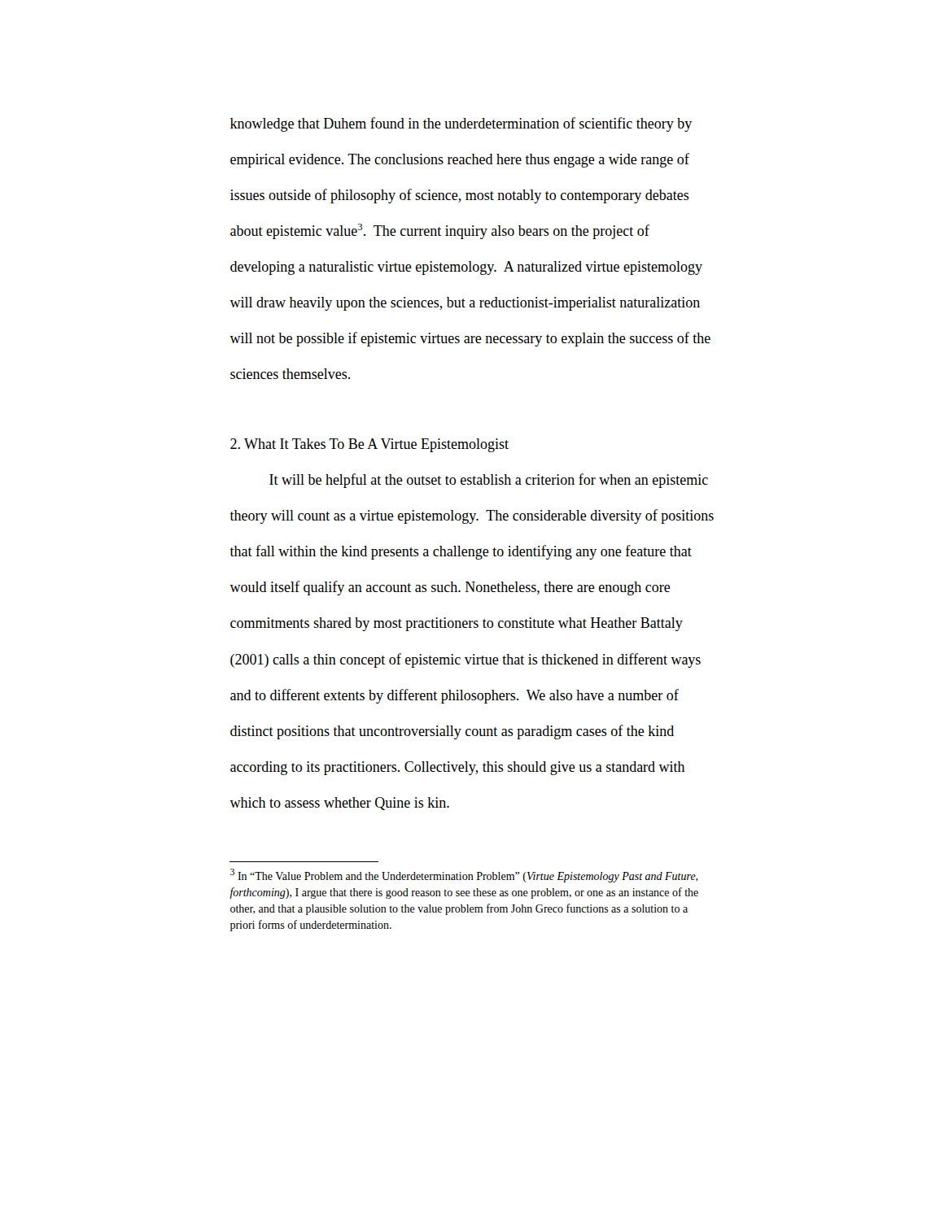knowledge that Duhem found in the underdetermination of scientific theory by empirical evidence. The conclusions reached here thus engage a wide range of issues outside of philosophy of science, most notably to contemporary debates about epistemic value3. The current inquiry also bears on the project of developing a naturalistic virtue epistemology. A naturalized virtue epistemology will draw heavily upon the sciences, but a reductionist-imperialist naturalization will not be possible if epistemic virtues are necessary to explain the success of the sciences themselves.
2. What It Takes To Be A Virtue Epistemologist
It will be helpful at the outset to establish a criterion for when an epistemic theory will count as a virtue epistemology. The considerable diversity of positions that fall within the kind presents a challenge to identifying any one feature that would itself qualify an account as such. Nonetheless, there are enough core commitments shared by most practitioners to constitute what Heather Battaly (2001) calls a thin concept of epistemic virtue that is thickened in different ways and to different extents by different philosophers. We also have a number of distinct positions that uncontroversially count as paradigm cases of the kind according to its practitioners. Collectively, this should give us a standard with which to assess whether Quine is kin.
3 In “The Value Problem and the Underdetermination Problem” (Virtue Epistemology Past and Future, forthcoming), I argue that there is good reason to see these as one problem, or one as an instance of the other, and that a plausible solution to the value problem from John Greco functions as a solution to a priori forms of underdetermination.